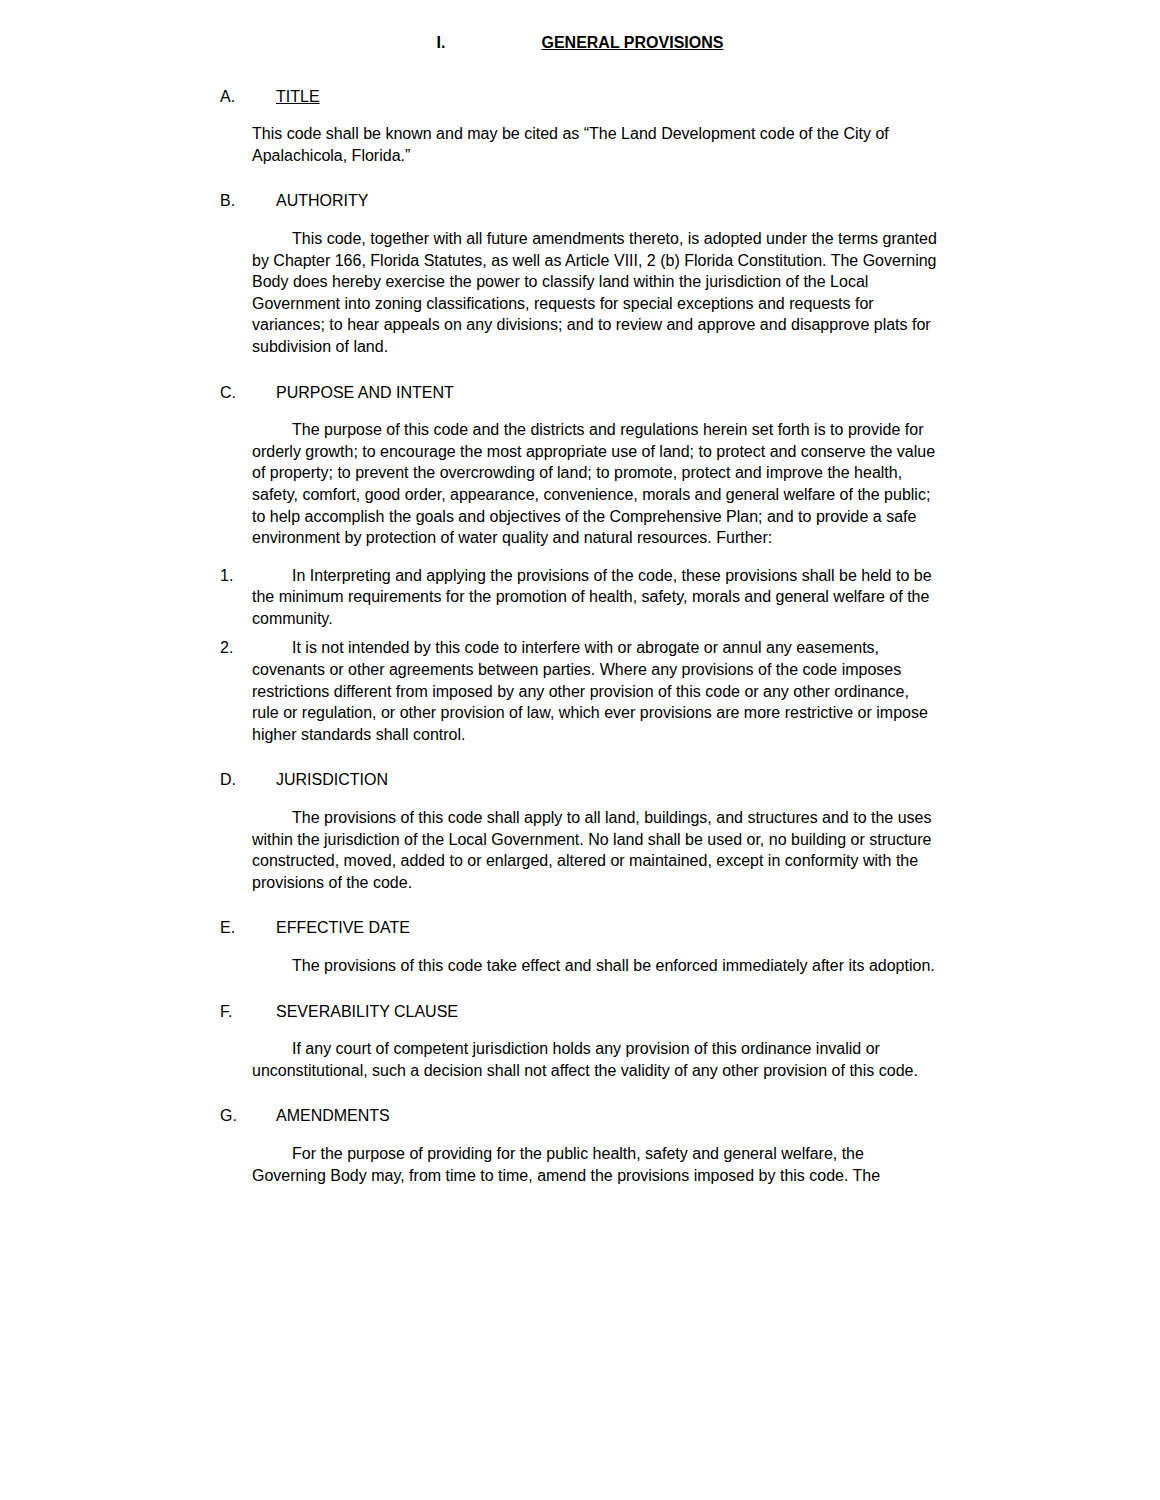I. GENERAL PROVISIONS
A. TITLE
This code shall be known and may be cited as “The Land Development code of the City of Apalachicola, Florida.”
B. AUTHORITY
This code, together with all future amendments thereto, is adopted under the terms granted by Chapter 166, Florida Statutes, as well as Article VIII, 2 (b) Florida Constitution. The Governing Body does hereby exercise the power to classify land within the jurisdiction of the Local Government into zoning classifications, requests for special exceptions and requests for variances; to hear appeals on any divisions; and to review and approve and disapprove plats for subdivision of land.
C. PURPOSE AND INTENT
The purpose of this code and the districts and regulations herein set forth is to provide for orderly growth; to encourage the most appropriate use of land; to protect and conserve the value of property; to prevent the overcrowding of land; to promote, protect and improve the health, safety, comfort, good order, appearance, convenience, morals and general welfare of the public; to help accomplish the goals and objectives of the Comprehensive Plan; and to provide a safe environment by protection of water quality and natural resources. Further:
1. In Interpreting and applying the provisions of the code, these provisions shall be held to be the minimum requirements for the promotion of health, safety, morals and general welfare of the community.
2. It is not intended by this code to interfere with or abrogate or annul any easements, covenants or other agreements between parties. Where any provisions of the code imposes restrictions different from imposed by any other provision of this code or any other ordinance, rule or regulation, or other provision of law, which ever provisions are more restrictive or impose higher standards shall control.
D. JURISDICTION
The provisions of this code shall apply to all land, buildings, and structures and to the uses within the jurisdiction of the Local Government. No land shall be used or, no building or structure constructed, moved, added to or enlarged, altered or maintained, except in conformity with the provisions of the code.
E. EFFECTIVE DATE
The provisions of this code take effect and shall be enforced immediately after its adoption.
F. SEVERABILITY CLAUSE
If any court of competent jurisdiction holds any provision of this ordinance invalid or unconstitutional, such a decision shall not affect the validity of any other provision of this code.
G. AMENDMENTS
For the purpose of providing for the public health, safety and general welfare, the Governing Body may, from time to time, amend the provisions imposed by this code. The